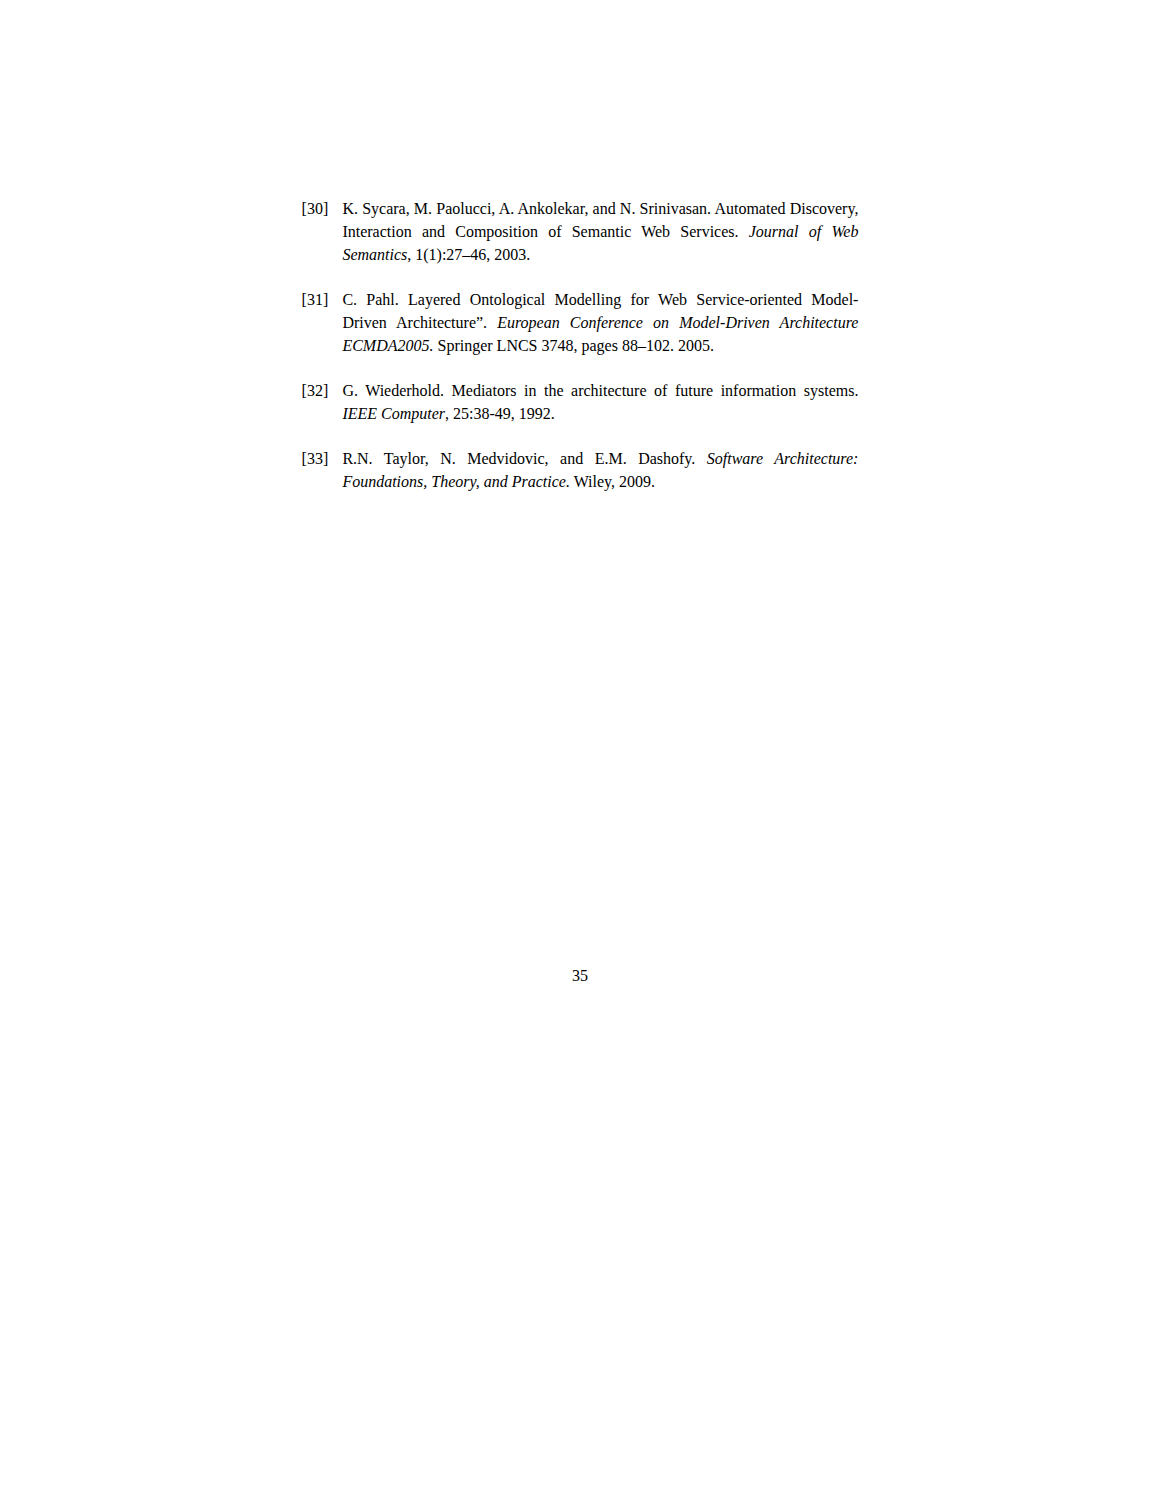[30] K. Sycara, M. Paolucci, A. Ankolekar, and N. Srinivasan. Automated Discovery, Interaction and Composition of Semantic Web Services. Journal of Web Semantics, 1(1):27–46, 2003.
[31] C. Pahl. Layered Ontological Modelling for Web Service-oriented Model-Driven Architecture”. European Conference on Model-Driven Architecture ECMDA2005. Springer LNCS 3748, pages 88–102. 2005.
[32] G. Wiederhold. Mediators in the architecture of future information systems. IEEE Computer, 25:38-49, 1992.
[33] R.N. Taylor, N. Medvidovic, and E.M. Dashofy. Software Architecture: Foundations, Theory, and Practice. Wiley, 2009.
35